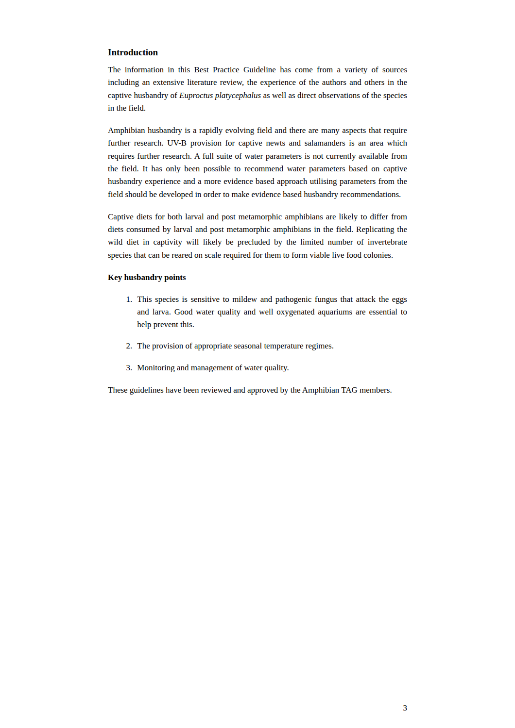Introduction
The information in this Best Practice Guideline has come from a variety of sources including an extensive literature review, the experience of the authors and others in the captive husbandry of Euproctus platycephalus as well as direct observations of the species in the field.
Amphibian husbandry is a rapidly evolving field and there are many aspects that require further research. UV-B provision for captive newts and salamanders is an area which requires further research. A full suite of water parameters is not currently available from the field. It has only been possible to recommend water parameters based on captive husbandry experience and a more evidence based approach utilising parameters from the field should be developed in order to make evidence based husbandry recommendations.
Captive diets for both larval and post metamorphic amphibians are likely to differ from diets consumed by larval and post metamorphic amphibians in the field. Replicating the wild diet in captivity will likely be precluded by the limited number of invertebrate species that can be reared on scale required for them to form viable live food colonies.
Key husbandry points
This species is sensitive to mildew and pathogenic fungus that attack the eggs and larva. Good water quality and well oxygenated aquariums are essential to help prevent this.
The provision of appropriate seasonal temperature regimes.
Monitoring and management of water quality.
These guidelines have been reviewed and approved by the Amphibian TAG members.
3